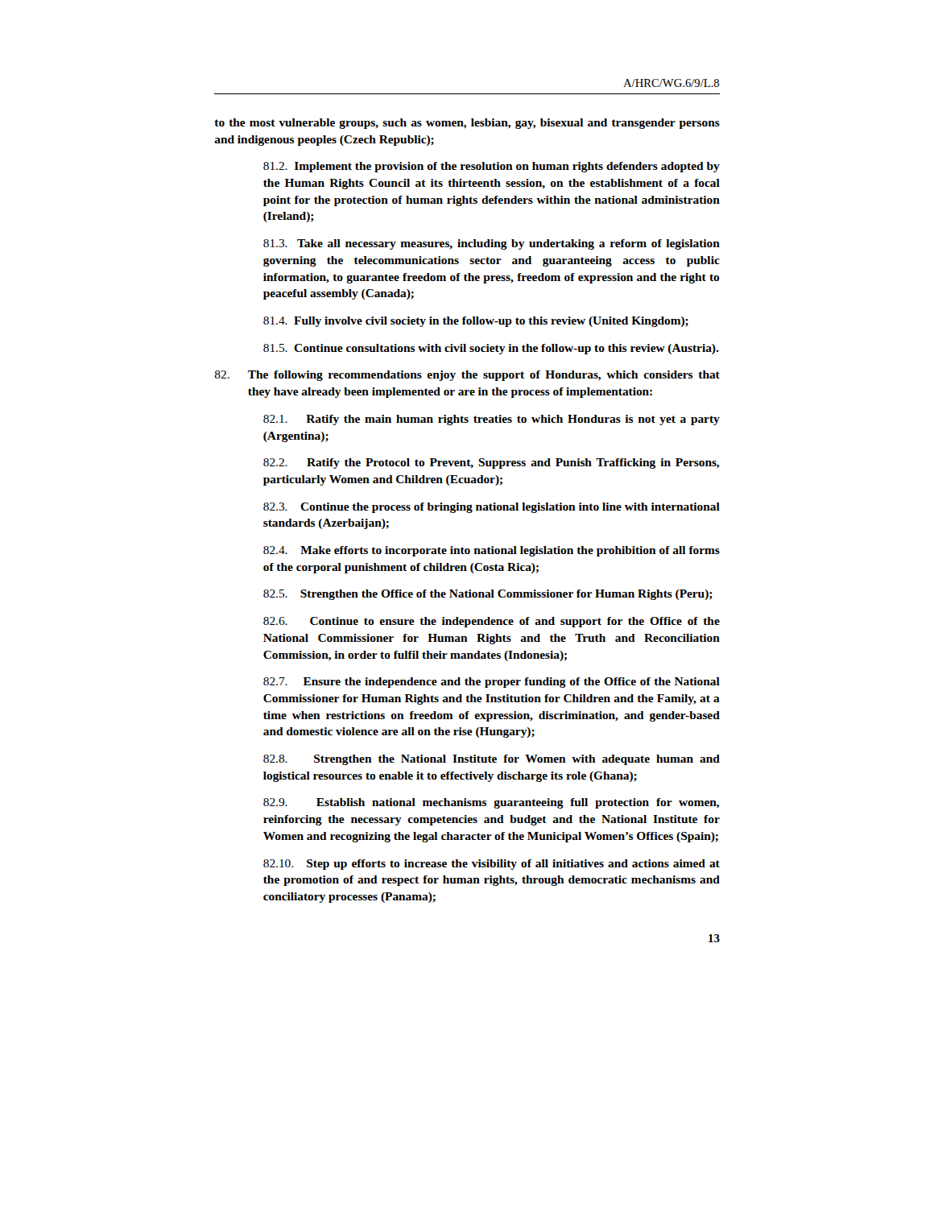A/HRC/WG.6/9/L.8
to the most vulnerable groups, such as women, lesbian, gay, bisexual and transgender persons and indigenous peoples (Czech Republic);
81.2. Implement the provision of the resolution on human rights defenders adopted by the Human Rights Council at its thirteenth session, on the establishment of a focal point for the protection of human rights defenders within the national administration (Ireland);
81.3. Take all necessary measures, including by undertaking a reform of legislation governing the telecommunications sector and guaranteeing access to public information, to guarantee freedom of the press, freedom of expression and the right to peaceful assembly (Canada);
81.4. Fully involve civil society in the follow-up to this review (United Kingdom);
81.5. Continue consultations with civil society in the follow-up to this review (Austria).
82.
The following recommendations enjoy the support of Honduras, which considers that they have already been implemented or are in the process of implementation:
82.1. Ratify the main human rights treaties to which Honduras is not yet a party (Argentina);
82.2. Ratify the Protocol to Prevent, Suppress and Punish Trafficking in Persons, particularly Women and Children (Ecuador);
82.3. Continue the process of bringing national legislation into line with international standards (Azerbaijan);
82.4. Make efforts to incorporate into national legislation the prohibition of all forms of the corporal punishment of children (Costa Rica);
82.5. Strengthen the Office of the National Commissioner for Human Rights (Peru);
82.6. Continue to ensure the independence of and support for the Office of the National Commissioner for Human Rights and the Truth and Reconciliation Commission, in order to fulfil their mandates (Indonesia);
82.7. Ensure the independence and the proper funding of the Office of the National Commissioner for Human Rights and the Institution for Children and the Family, at a time when restrictions on freedom of expression, discrimination, and gender-based and domestic violence are all on the rise (Hungary);
82.8. Strengthen the National Institute for Women with adequate human and logistical resources to enable it to effectively discharge its role (Ghana);
82.9. Establish national mechanisms guaranteeing full protection for women, reinforcing the necessary competencies and budget and the National Institute for Women and recognizing the legal character of the Municipal Women’s Offices (Spain);
82.10. Step up efforts to increase the visibility of all initiatives and actions aimed at the promotion of and respect for human rights, through democratic mechanisms and conciliatory processes (Panama);
13